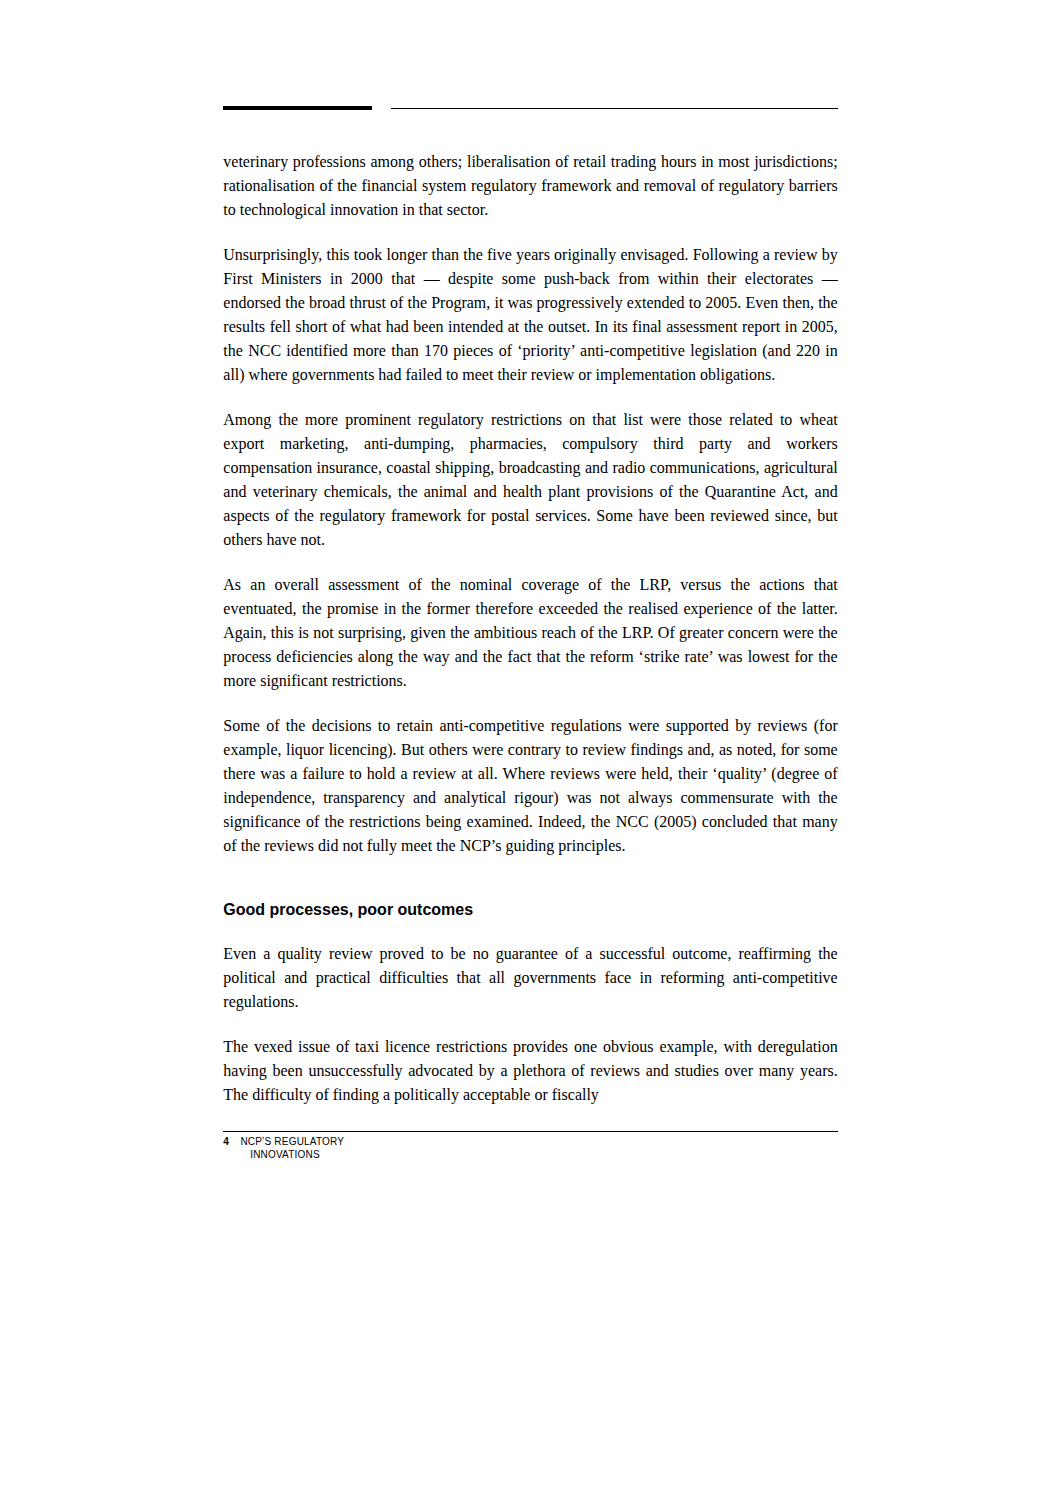veterinary professions among others; liberalisation of retail trading hours in most jurisdictions; rationalisation of the financial system regulatory framework and removal of regulatory barriers to technological innovation in that sector.
Unsurprisingly, this took longer than the five years originally envisaged. Following a review by First Ministers in 2000 that — despite some push-back from within their electorates — endorsed the broad thrust of the Program, it was progressively extended to 2005. Even then, the results fell short of what had been intended at the outset. In its final assessment report in 2005, the NCC identified more than 170 pieces of ‘priority’ anti-competitive legislation (and 220 in all) where governments had failed to meet their review or implementation obligations.
Among the more prominent regulatory restrictions on that list were those related to wheat export marketing, anti-dumping, pharmacies, compulsory third party and workers compensation insurance, coastal shipping, broadcasting and radio communications, agricultural and veterinary chemicals, the animal and health plant provisions of the Quarantine Act, and aspects of the regulatory framework for postal services. Some have been reviewed since, but others have not.
As an overall assessment of the nominal coverage of the LRP, versus the actions that eventuated, the promise in the former therefore exceeded the realised experience of the latter. Again, this is not surprising, given the ambitious reach of the LRP. Of greater concern were the process deficiencies along the way and the fact that the reform ‘strike rate’ was lowest for the more significant restrictions.
Some of the decisions to retain anti-competitive regulations were supported by reviews (for example, liquor licencing). But others were contrary to review findings and, as noted, for some there was a failure to hold a review at all. Where reviews were held, their ‘quality’ (degree of independence, transparency and analytical rigour) was not always commensurate with the significance of the restrictions being examined. Indeed, the NCC (2005) concluded that many of the reviews did not fully meet the NCP’s guiding principles.
Good processes, poor outcomes
Even a quality review proved to be no guarantee of a successful outcome, reaffirming the political and practical difficulties that all governments face in reforming anti-competitive regulations.
The vexed issue of taxi licence restrictions provides one obvious example, with deregulation having been unsuccessfully advocated by a plethora of reviews and studies over many years. The difficulty of finding a politically acceptable or fiscally
4 NCP’S REGULATORY INNOVATIONS